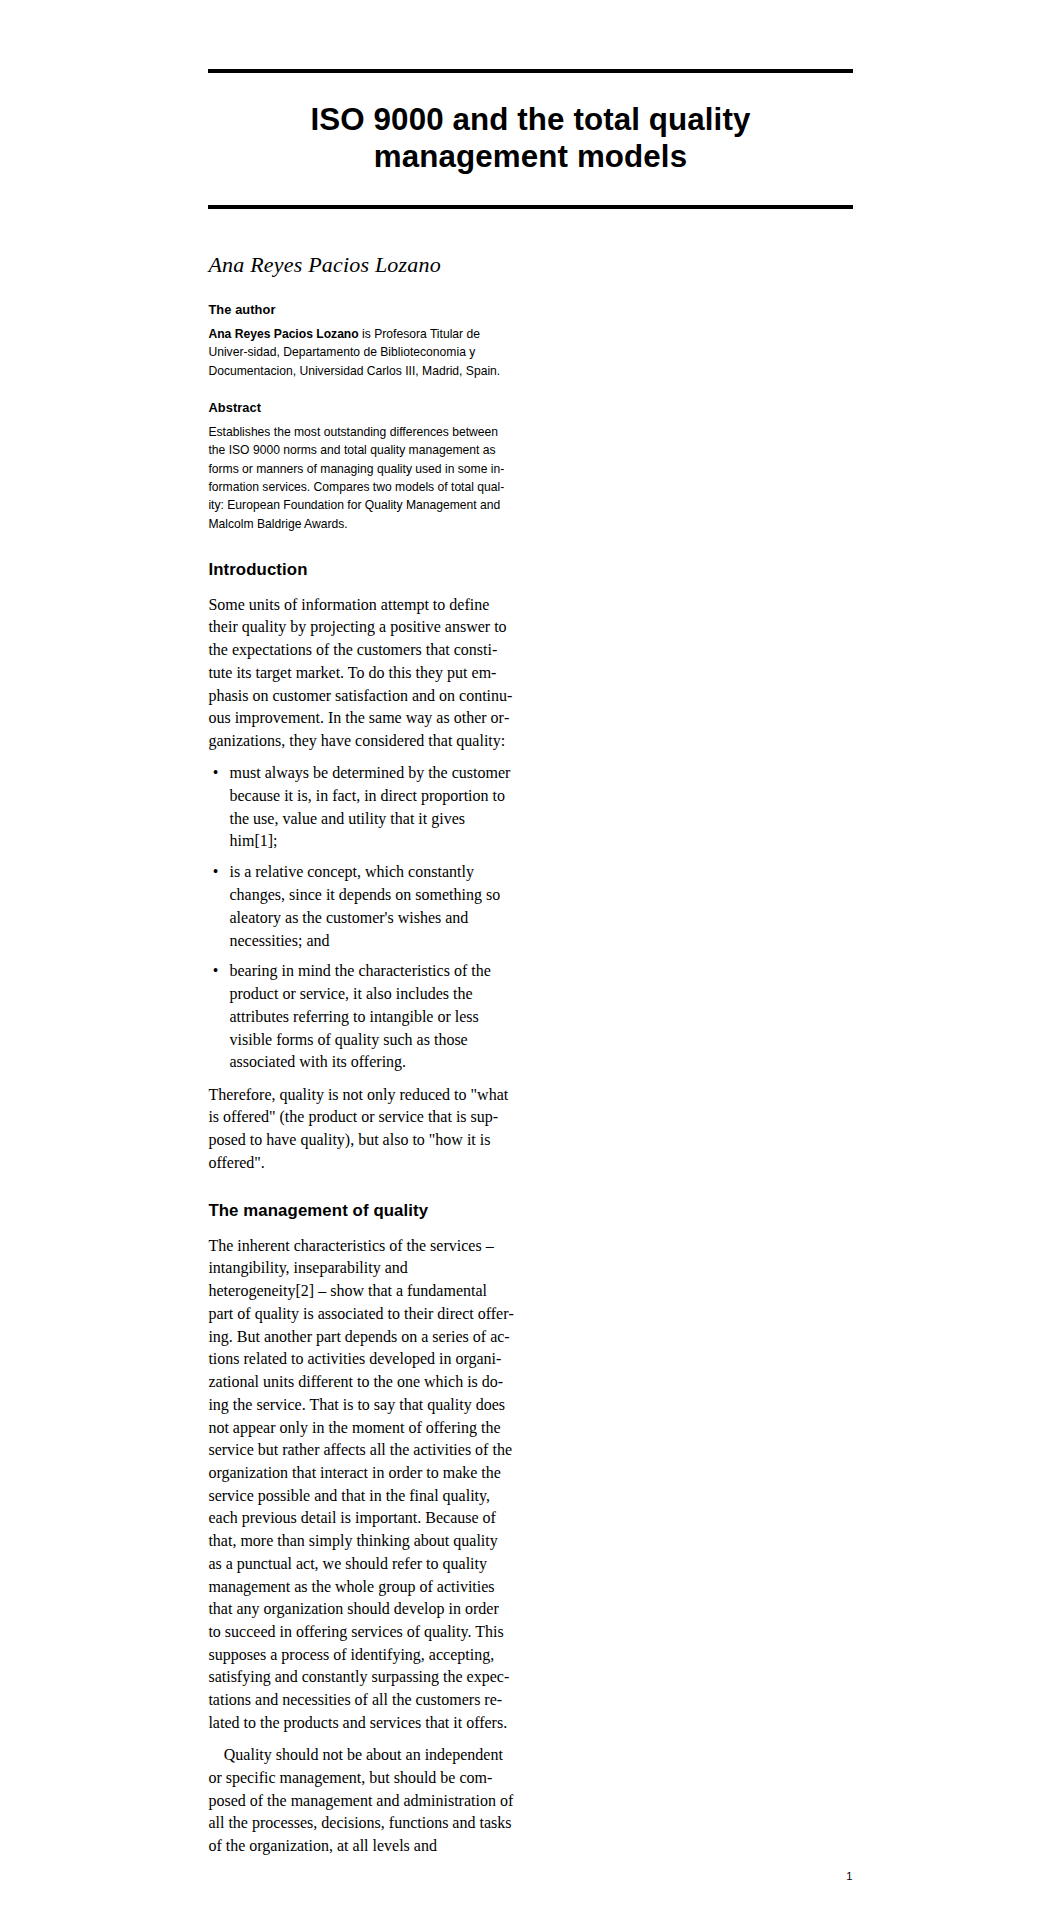ISO 9000 and the total quality
management models
Ana Reyes Pacios Lozano
The author
Ana Reyes Pacios Lozano is Profesora Titular de Univer-sidad, Departamento de Biblioteconomia y Documentacion, Universidad Carlos III, Madrid, Spain.
Abstract
Establishes the most outstanding differences between the ISO 9000 norms and total quality management as forms or manners of managing quality used in some information services. Compares two models of total quality: European Foundation for Quality Management and Malcolm Baldrige Awards.
Introduction
Some units of information attempt to define their quality by projecting a positive answer to the expectations of the customers that constitute its target market. To do this they put emphasis on customer satisfaction and on continuous improvement. In the same way as other organizations, they have considered that quality:
must always be determined by the customer because it is, in fact, in direct proportion to the use, value and utility that it gives him[1];
is a relative concept, which constantly changes, since it depends on something so aleatory as the customer's wishes and necessities; and
bearing in mind the characteristics of the product or service, it also includes the attributes referring to intangible or less visible forms of quality such as those associated with its offering.
Therefore, quality is not only reduced to "what is offered" (the product or service that is supposed to have quality), but also to "how it is offered".
The management of quality
The inherent characteristics of the services – intangibility, inseparability and heterogeneity[2] – show that a fundamental part of quality is associated to their direct offering. But another part depends on a series of actions related to activities developed in organizational units different to the one which is doing the service. That is to say that quality does not appear only in the moment of offering the service but rather affects all the activities of the organization that interact in order to make the service possible and that in the final quality, each previous detail is important. Because of that, more than simply thinking about quality as a punctual act, we should refer to quality management as the whole group of activities that any organization should develop in order to succeed in offering services of quality. This supposes a process of identifying, accepting, satisfying and constantly surpassing the expectations and necessities of all the customers related to the products and services that it offers.
Quality should not be about an independent or specific management, but should be composed of the management and administration of all the processes, decisions, functions and tasks of the organization, at all levels and
1